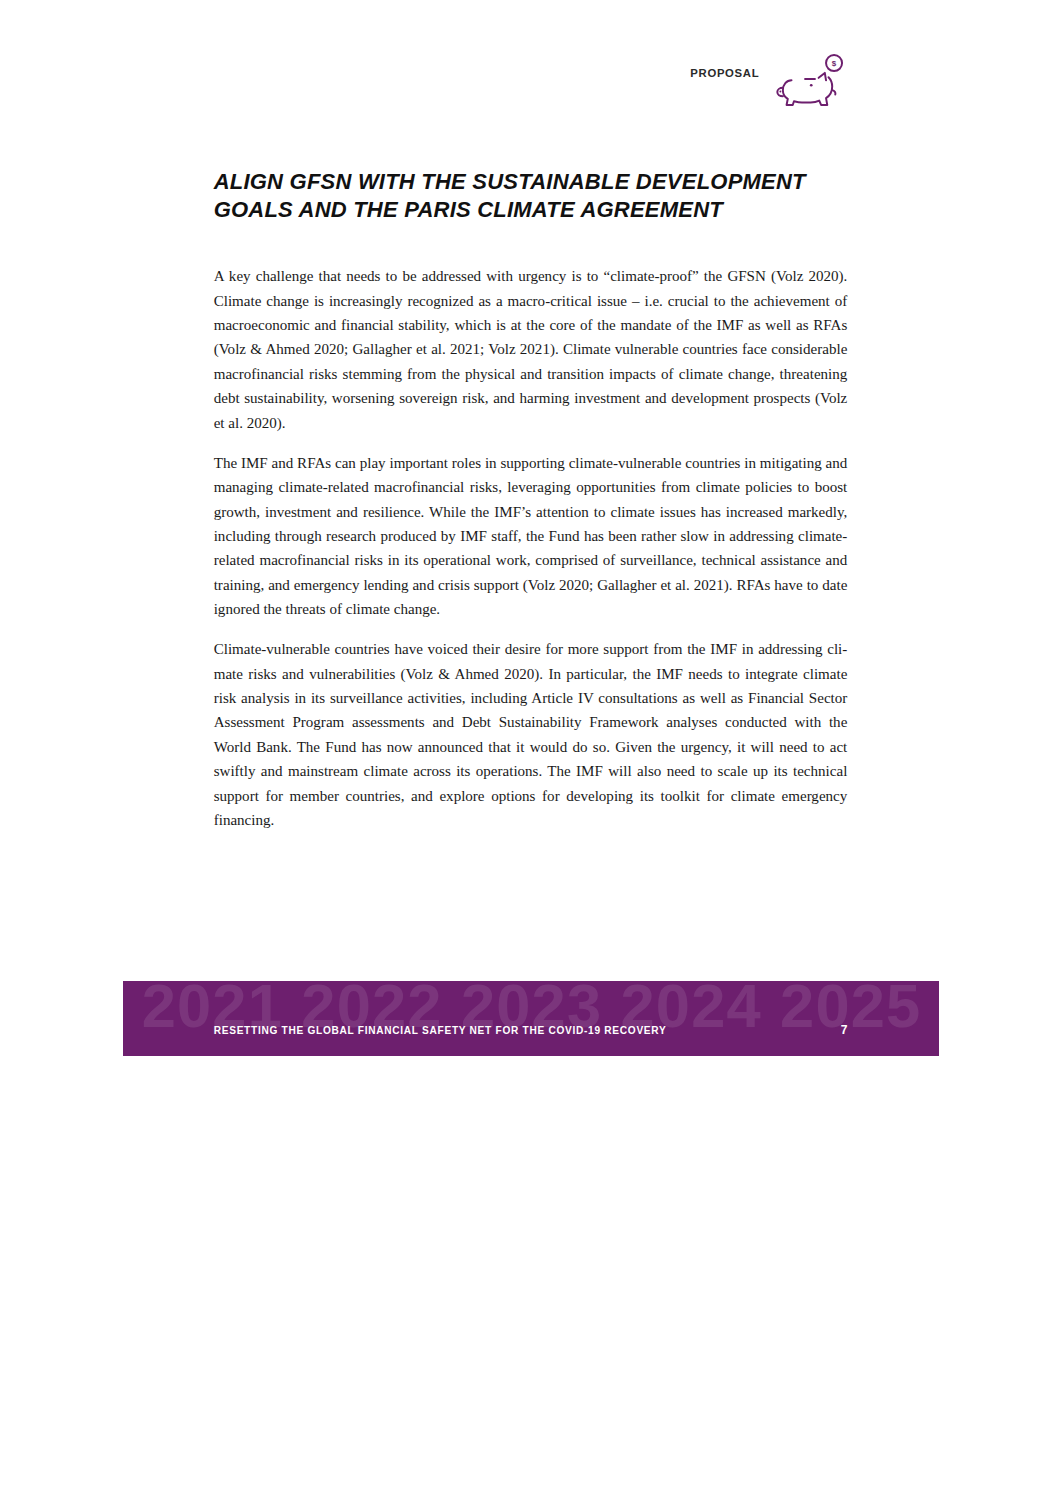PROPOSAL
$
Align GFSN with the Sustainable Development
Goals and the Paris Climate Agreement
A key challenge that needs to be addressed with urgency is to “climate-proof” the GFSN (Volz 2020). Climate change is increasingly recognized as a macro-critical issue – i.e. crucial to the achievement of macroeconomic and financial stability, which is at the core of the mandate of the IMF as well as RFAs (Volz & Ahmed 2020; Gallagher et al. 2021; Volz 2021). Climate vulnerable countries face considerable macrofinancial risks stemming from the physical and transition impacts of climate change, threatening debt sustainability, worsening sovereign risk, and harming investment and development prospects (Volz et al. 2020).
The IMF and RFAs can play important roles in supporting climate-vulnerable countries in mitigating and managing climate-related macrofinancial risks, leveraging opportunities from climate policies to boost growth, investment and resilience. While the IMF’s attention to climate issues has increased markedly, including through research produced by IMF staff, the Fund has been rather slow in addressing climate-related macrofinancial risks in its operational work, comprised of surveillance, technical assistance and training, and emergency lending and crisis support (Volz 2020; Gallagher et al. 2021). RFAs have to date ignored the threats of climate change.
Climate-vulnerable countries have voiced their desire for more support from the IMF in addressing climate risks and vulnerabilities (Volz & Ahmed 2020). In particular, the IMF needs to integrate climate risk analysis in its surveillance activities, including Article IV consultations as well as Financial Sector Assessment Program assessments and Debt Sustainability Framework analyses conducted with the World Bank. The Fund has now announced that it would do so. Given the urgency, it will need to act swiftly and mainstream climate across its operations. The IMF will also need to scale up its technical support for member countries, and explore options for developing its toolkit for climate emergency financing.
2021 2022 2023 2024 2025 2026
Resetting the Global Financial Safety Net for the COVID-19 Recovery
7